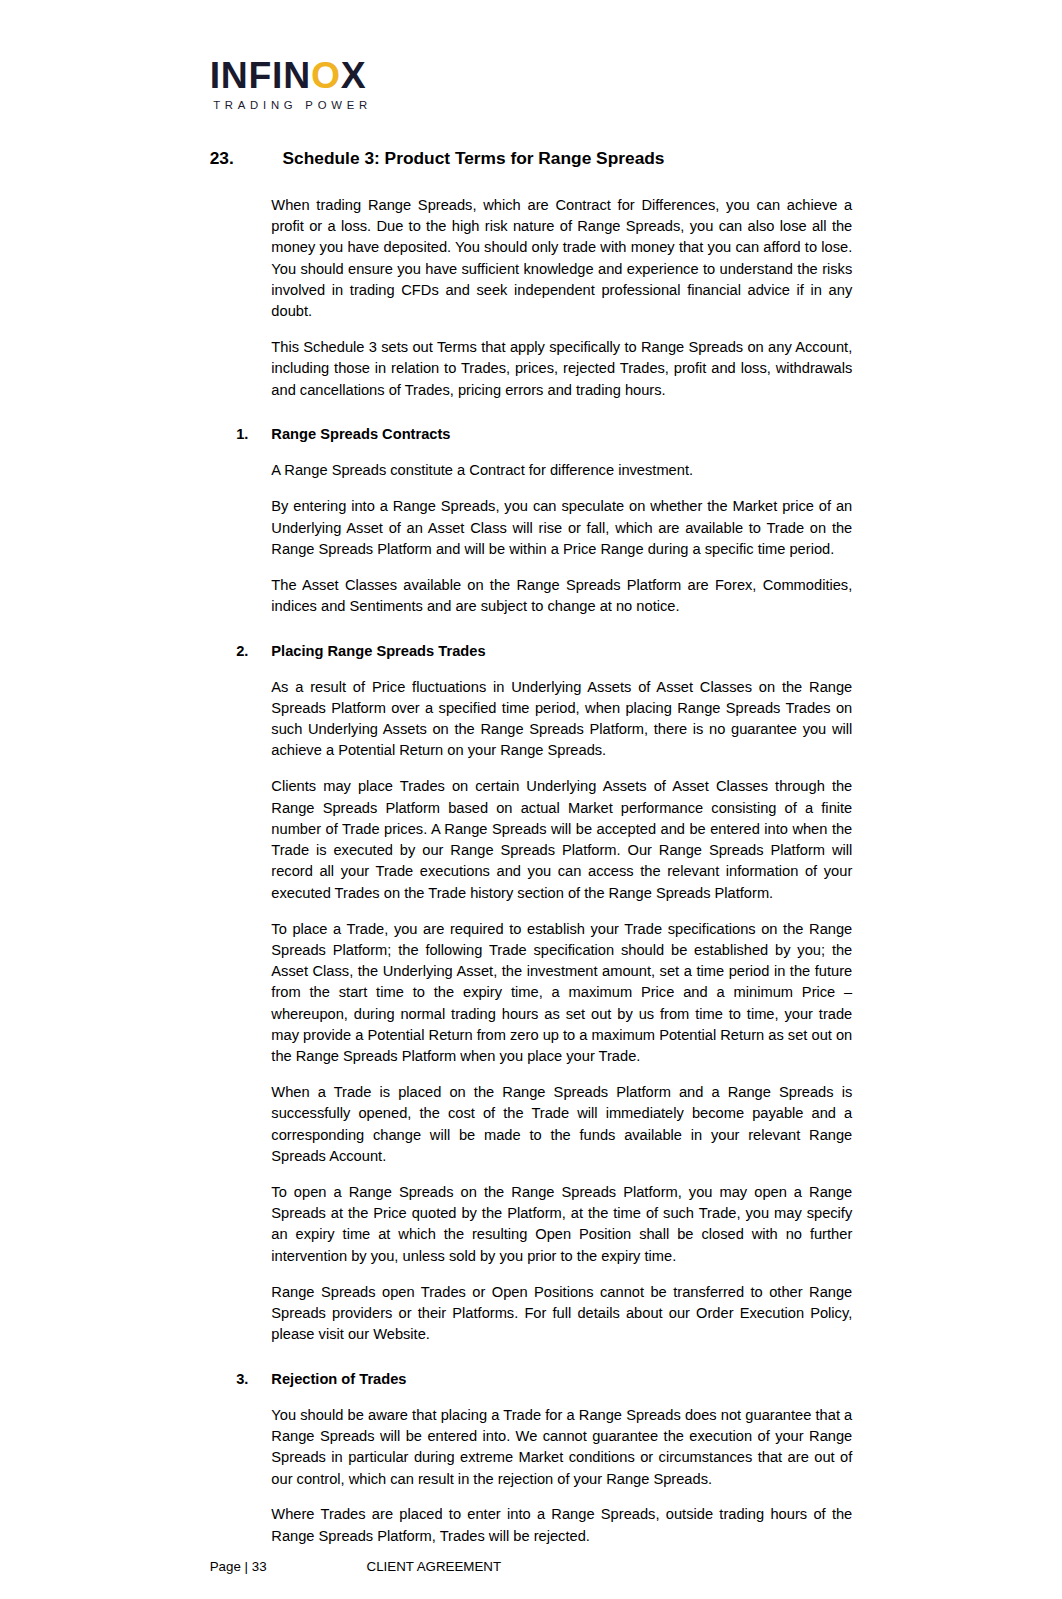INFINOX
TRADING POWER
23. Schedule 3: Product Terms for Range Spreads
When trading Range Spreads, which are Contract for Differences, you can achieve a profit or a loss. Due to the high risk nature of Range Spreads, you can also lose all the money you have deposited. You should only trade with money that you can afford to lose. You should ensure you have sufficient knowledge and experience to understand the risks involved in trading CFDs and seek independent professional financial advice if in any doubt.
This Schedule 3 sets out Terms that apply specifically to Range Spreads on any Account, including those in relation to Trades, prices, rejected Trades, profit and loss, withdrawals and cancellations of Trades, pricing errors and trading hours.
1. Range Spreads Contracts
A Range Spreads constitute a Contract for difference investment.
By entering into a Range Spreads, you can speculate on whether the Market price of an Underlying Asset of an Asset Class will rise or fall, which are available to Trade on the Range Spreads Platform and will be within a Price Range during a specific time period.
The Asset Classes available on the Range Spreads Platform are Forex, Commodities, indices and Sentiments and are subject to change at no notice.
2. Placing Range Spreads Trades
As a result of Price fluctuations in Underlying Assets of Asset Classes on the Range Spreads Platform over a specified time period, when placing Range Spreads Trades on such Underlying Assets on the Range Spreads Platform, there is no guarantee you will achieve a Potential Return on your Range Spreads.
Clients may place Trades on certain Underlying Assets of Asset Classes through the Range Spreads Platform based on actual Market performance consisting of a finite number of Trade prices. A Range Spreads will be accepted and be entered into when the Trade is executed by our Range Spreads Platform. Our Range Spreads Platform will record all your Trade executions and you can access the relevant information of your executed Trades on the Trade history section of the Range Spreads Platform.
To place a Trade, you are required to establish your Trade specifications on the Range Spreads Platform; the following Trade specification should be established by you; the Asset Class, the Underlying Asset, the investment amount, set a time period in the future from the start time to the expiry time, a maximum Price and a minimum Price – whereupon, during normal trading hours as set out by us from time to time, your trade may provide a Potential Return from zero up to a maximum Potential Return as set out on the Range Spreads Platform when you place your Trade.
When a Trade is placed on the Range Spreads Platform and a Range Spreads is successfully opened, the cost of the Trade will immediately become payable and a corresponding change will be made to the funds available in your relevant Range Spreads Account.
To open a Range Spreads on the Range Spreads Platform, you may open a Range Spreads at the Price quoted by the Platform, at the time of such Trade, you may specify an expiry time at which the resulting Open Position shall be closed with no further intervention by you, unless sold by you prior to the expiry time.
Range Spreads open Trades or Open Positions cannot be transferred to other Range Spreads providers or their Platforms. For full details about our Order Execution Policy, please visit our Website.
3. Rejection of Trades
You should be aware that placing a Trade for a Range Spreads does not guarantee that a Range Spreads will be entered into. We cannot guarantee the execution of your Range Spreads in particular during extreme Market conditions or circumstances that are out of our control, which can result in the rejection of your Range Spreads.
Where Trades are placed to enter into a Range Spreads, outside trading hours of the Range Spreads Platform, Trades will be rejected.
Page | 33 CLIENT AGREEMENT